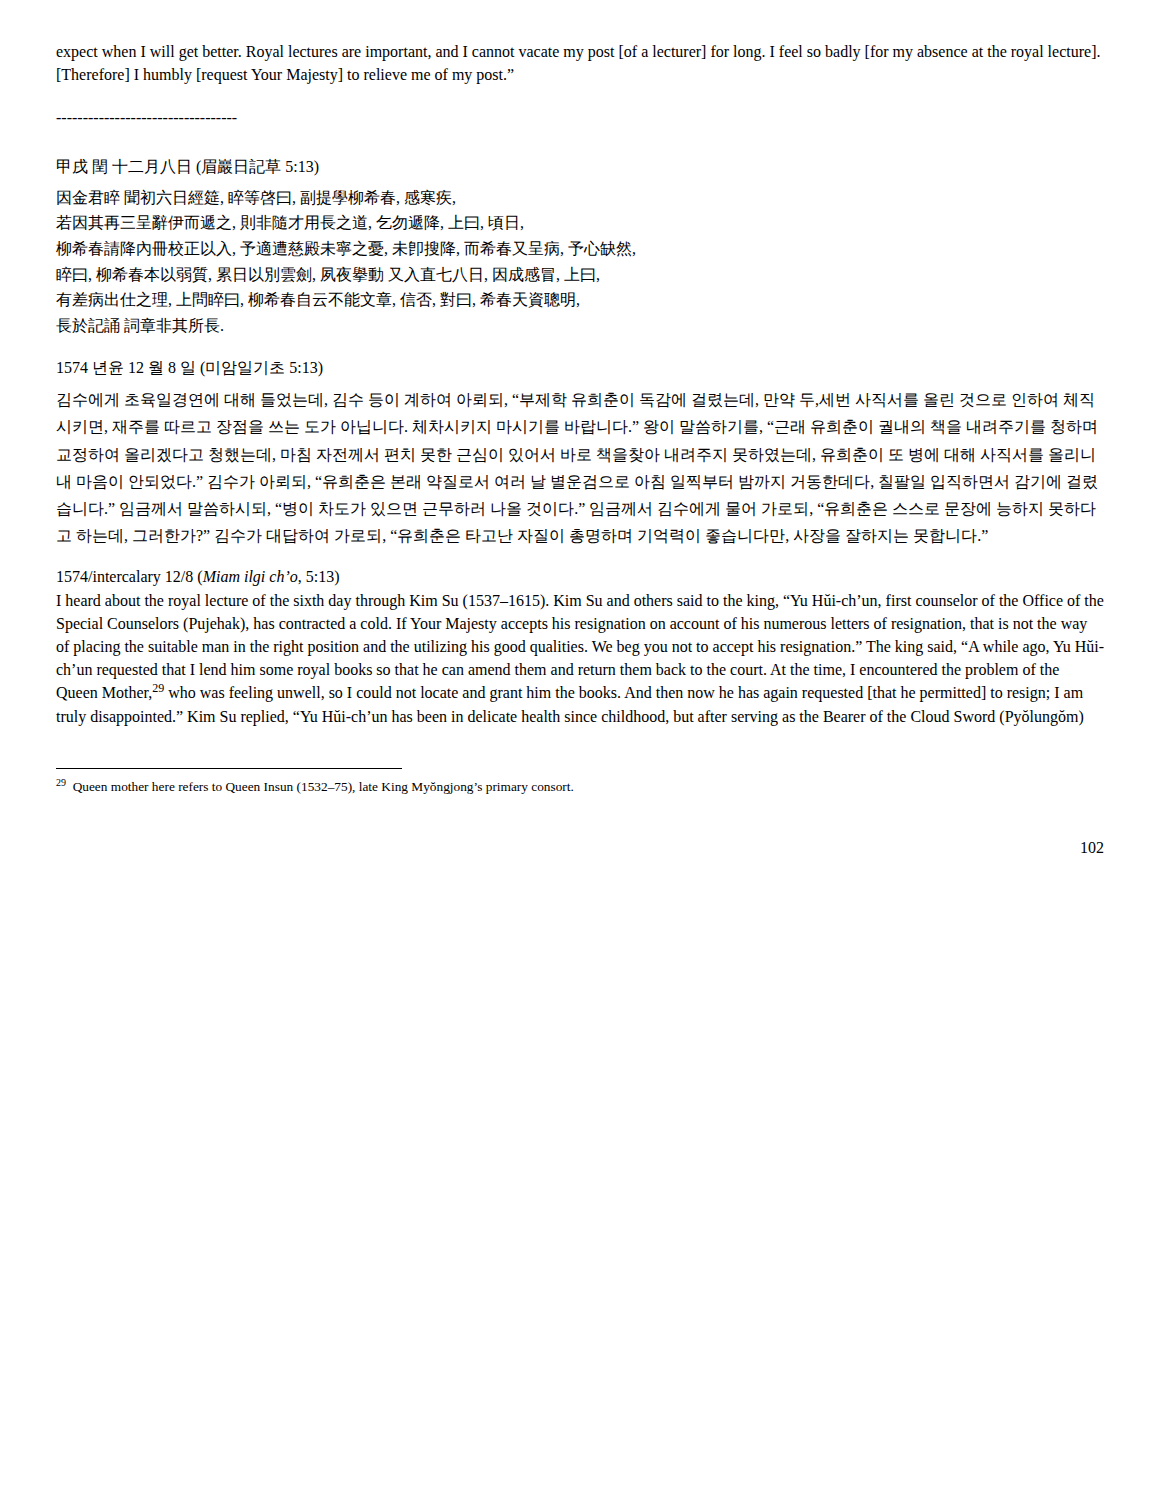expect when I will get better. Royal lectures are important, and I cannot vacate my post [of a lecturer] for long. I feel so badly [for my absence at the royal lecture]. [Therefore] I humbly [request Your Majesty] to relieve me of my post.”
----------------------------------
甲戌 閏 十二月八日 (眉巖日記草 5:13)
因金君睟 聞初六日經筵, 睟等啓曰, 副提學柳希春, 感寒疾,
若因其再三呈辭伊而遞之, 則非隨才用長之道, 乞勿遞降, 上曰, 頃日,
柳希春請降內冊校正以入, 予適遭慈殿未寧之憂, 未卽搜降, 而希春又呈病, 予心缺然,
睟曰, 柳希春本以弱質, 累日以別雲劍, 夙夜擧動 又入直七八日, 因成感冒, 上曰,
有差病出仕之理, 上問睟曰, 柳希春自云不能文章, 信否, 對曰, 希春天資聰明,
長於記誦 詞章非其所長.
1574 년윤 12 월 8 일 (미암일기초 5:13)
김수에게 초육일경연에 대해 들었는데, 김수 등이 계하여 아뢰되, “부제학 유희춘이 독감에 걸렸는데, 만약 두,세번 사직서를 올린 것으로 인하여 체직시키면, 재주를 따르고 장점을 쓰는 도가 아닙니다. 체차시키지 마시기를 바랍니다.” 왕이 말씀하기를, “근래 유희춘이 궐내의 책을 내려주기를 청하며 교정하여 올리겠다고 청했는데, 마침 자전께서 편치 못한 근심이 있어서 바로 책을찾아 내려주지 못하였는데, 유희춘이 또 병에 대해 사직서를 올리니 내 마음이 안되었다.” 김수가 아뢰되, “유희춘은 본래 약질로서 여러 날 별운검으로 아침 일찍부터 밤까지 거동한데다, 칠팔일 입직하면서 감기에 걸렸습니다.” 임금께서 말씀하시되, “병이 차도가 있으면 근무하러 나올 것이다.” 임금께서 김수에게 물어 가로되, “유희춘은 스스로 문장에 능하지 못하다고 하는데, 그러한가?” 김수가 대답하여 가로되, “유희춘은 타고난 자질이 총명하며 기억력이 좋습니다만, 사장을 잘하지는 못합니다.”
1574/intercalary 12/8 (Miam ilgi ch’o, 5:13)
I heard about the royal lecture of the sixth day through Kim Su (1537–1615). Kim Su and others said to the king, “Yu Hŭi-ch’un, first counselor of the Office of the Special Counselors (Pujehak), has contracted a cold. If Your Majesty accepts his resignation on account of his numerous letters of resignation, that is not the way of placing the suitable man in the right position and the utilizing his good qualities. We beg you not to accept his resignation.” The king said, “A while ago, Yu Hŭi-ch’un requested that I lend him some royal books so that he can amend them and return them back to the court. At the time, I encountered the problem of the Queen Mother,29 who was feeling unwell, so I could not locate and grant him the books. And then now he has again requested [that he permitted] to resign; I am truly disappointed.” Kim Su replied, “Yu Hŭi-ch’un has been in delicate health since childhood, but after serving as the Bearer of the Cloud Sword (Pyŏlungŏm)
29 Queen mother here refers to Queen Insun (1532–75), late King Myŏngjong’s primary consort.
102